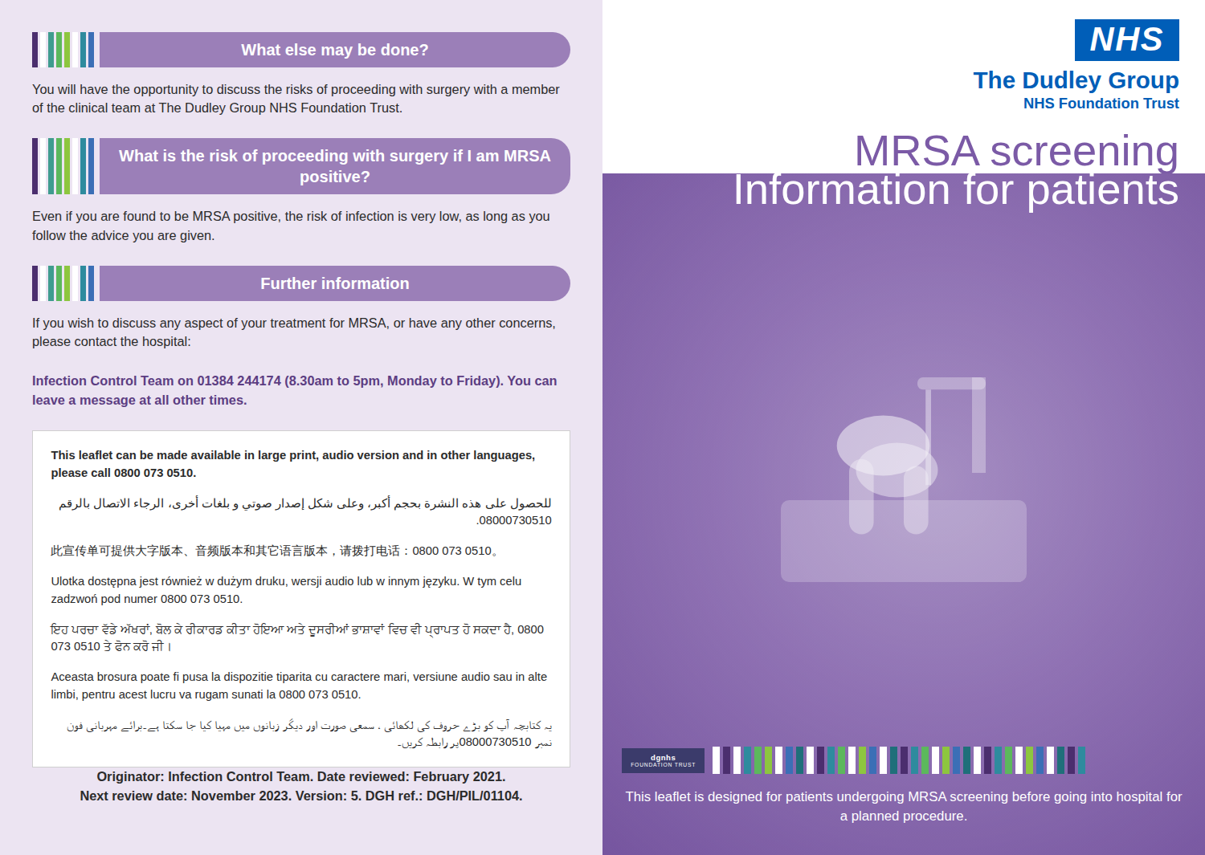What else may be done?
You will have the opportunity to discuss the risks of proceeding with surgery with a member of the clinical team at The Dudley Group NHS Foundation Trust.
What is the risk of proceeding with surgery if I am MRSA positive?
Even if you are found to be MRSA positive, the risk of infection is very low, as long as you follow the advice you are given.
Further information
If you wish to discuss any aspect of your treatment for MRSA, or have any other concerns, please contact the hospital:
Infection Control Team on 01384 244174 (8.30am to 5pm, Monday to Friday). You can leave a message at all other times.
This leaflet can be made available in large print, audio version and in other languages, please call 0800 073 0510.
للحصول على هذه النشرة بحجم أكبر، وعلى شكل إصدار صوتي و بلغات أخرى، الرجاء الاتصال بالرقم 08000730510.
此宣传单可提供大字版本、音频版本和其它语言版本，请拨打电话：0800 073 0510。
Ulotka dostępna jest również w dużym druku, wersji audio lub w innym języku. W tym celu zadzwoń pod numer 0800 073 0510.
ਇਹ ਪਰਚਾ ਵੱਡੇ ਅੱਖਰਾਂ, ਬੋਲ ਕੇ ਰੀਕਾਰਡ ਕੀਤਾ ਹੋਇਆ ਅਤੇ ਦੂਸਰੀਆਂ ਭਾਸ਼ਾਵਾਂ ਵਿਚ ਵੀ ਪ੍ਰਾਪਤ ਹੋ ਸਕਦਾ ਹੈ, 0800 073 0510 ਤੇ ਫੋਨ ਕਰੋ ਜੀ।
Aceasta brosura poate fi pusa la dispozitie tiparita cu caractere mari, versiune audio sau in alte limbi, pentru acest lucru va rugam sunati la 0800 073 0510.
یہ کتابچہ آپ کو بڑے حروف کی لکھائی ، سمعی صورت اور دیگر زبانوں میں مہیا کیا جا سکتا ہے۔برائے مہربانی فون نمبر 08000730510پر رابطہ کریں۔
Originator: Infection Control Team. Date reviewed: February 2021.
Next review date: November 2023. Version: 5. DGH ref.: DGH/PIL/01104.
NHS
The Dudley Group
NHS Foundation Trust
MRSA screening
Information for patients
dgnhsFOUNDATION TRUST
This leaflet is designed for patients undergoing MRSA screening before going into hospital for a planned procedure.